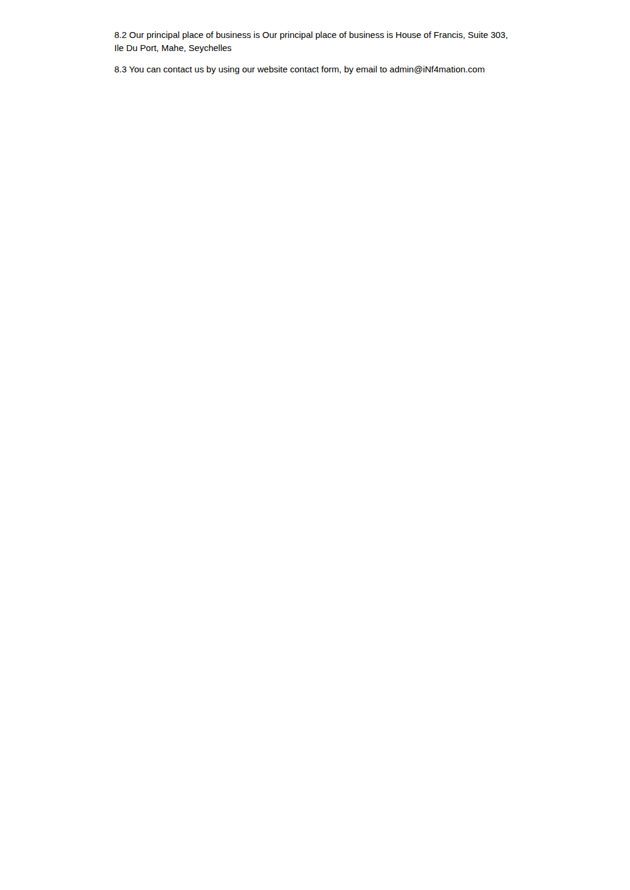8.2 Our principal place of business is Our principal place of business is House of Francis, Suite 303, Ile Du Port, Mahe, Seychelles
8.3 You can contact us by using our website contact form, by email to admin@iNf4mation.com